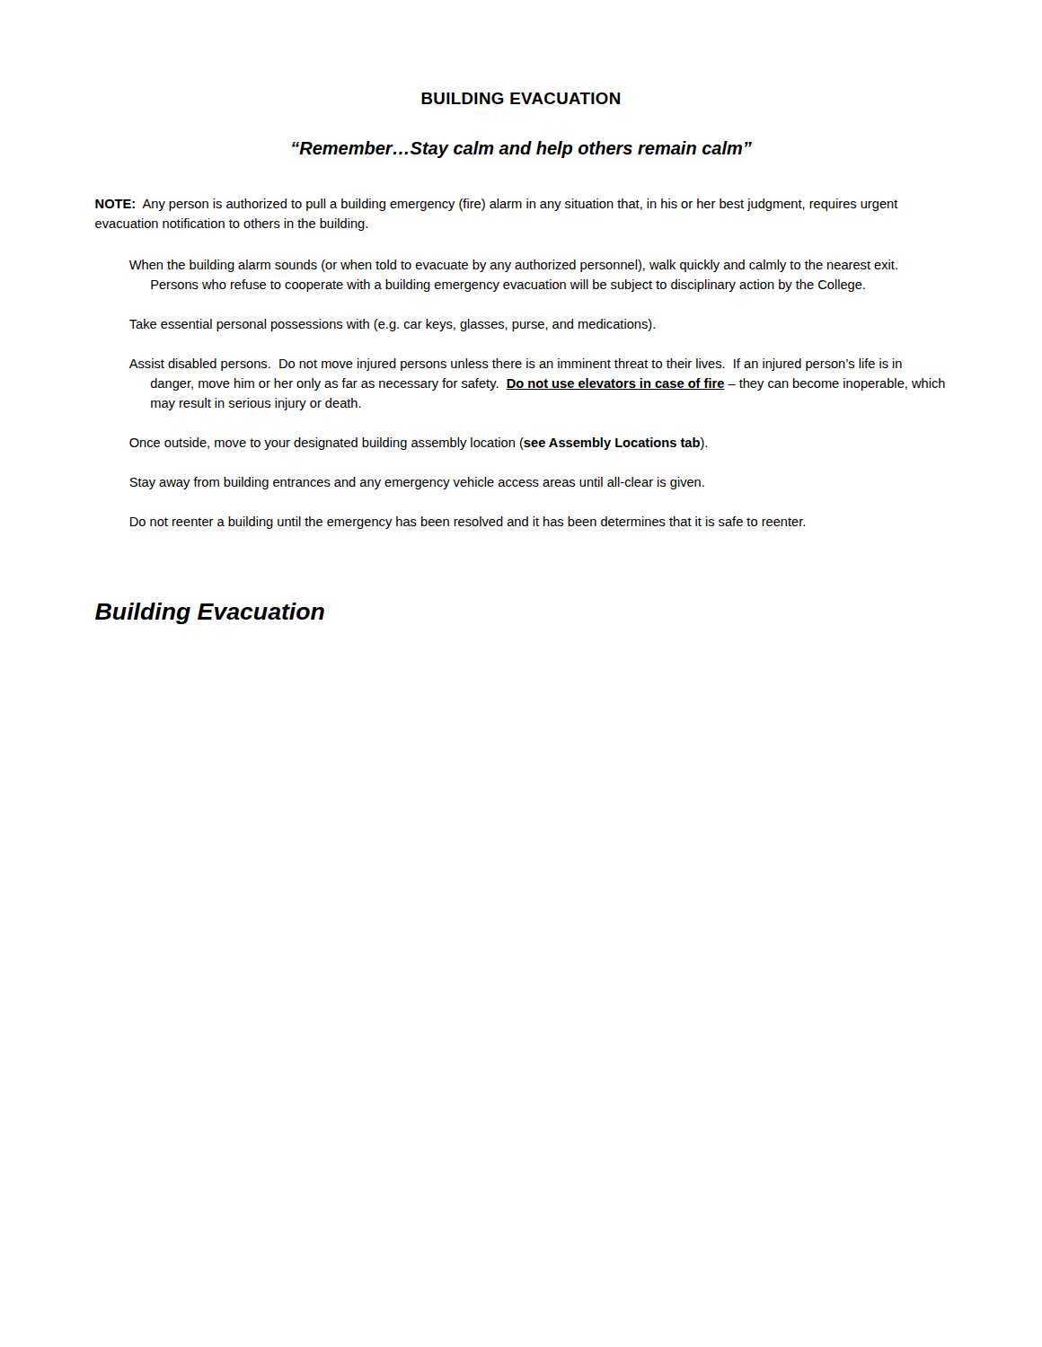BUILDING EVACUATION
“Remember…Stay calm and help others remain calm”
NOTE: Any person is authorized to pull a building emergency (fire) alarm in any situation that, in his or her best judgment, requires urgent evacuation notification to others in the building.
When the building alarm sounds (or when told to evacuate by any authorized personnel), walk quickly and calmly to the nearest exit. Persons who refuse to cooperate with a building emergency evacuation will be subject to disciplinary action by the College.
Take essential personal possessions with (e.g. car keys, glasses, purse, and medications).
Assist disabled persons. Do not move injured persons unless there is an imminent threat to their lives. If an injured person’s life is in danger, move him or her only as far as necessary for safety. Do not use elevators in case of fire – they can become inoperable, which may result in serious injury or death.
Once outside, move to your designated building assembly location (see Assembly Locations tab).
Stay away from building entrances and any emergency vehicle access areas until all-clear is given.
Do not reenter a building until the emergency has been resolved and it has been determines that it is safe to reenter.
Building Evacuation